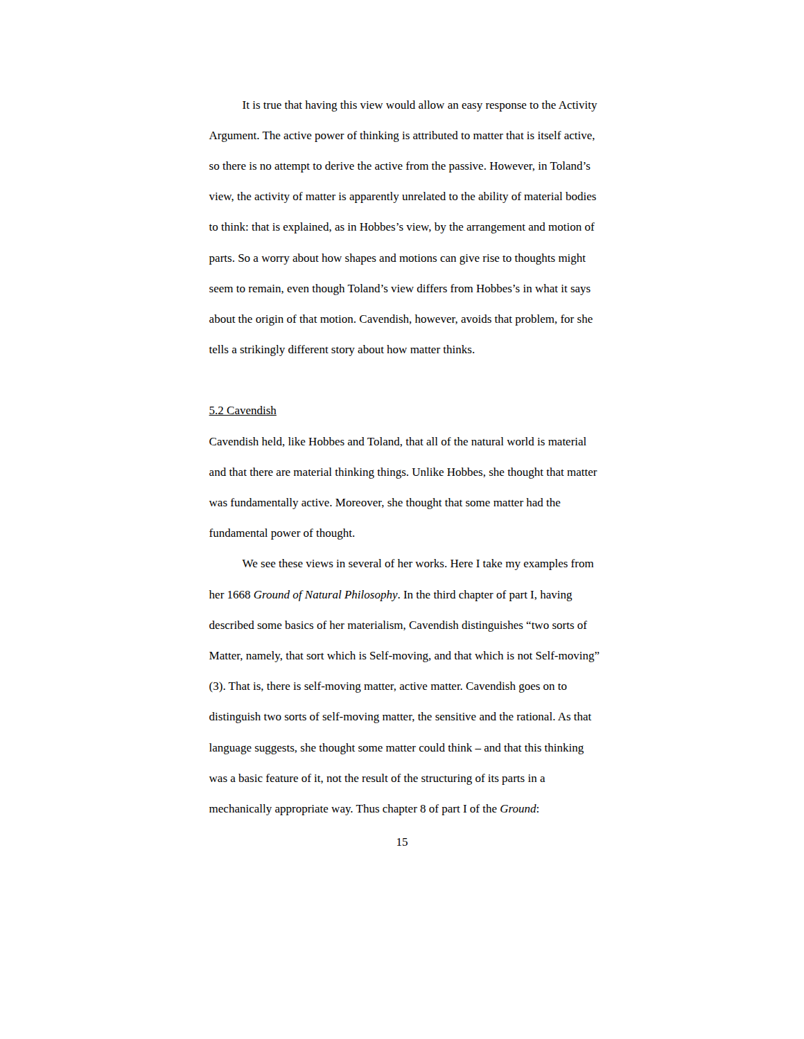It is true that having this view would allow an easy response to the Activity Argument. The active power of thinking is attributed to matter that is itself active, so there is no attempt to derive the active from the passive. However, in Toland’s view, the activity of matter is apparently unrelated to the ability of material bodies to think: that is explained, as in Hobbes’s view, by the arrangement and motion of parts. So a worry about how shapes and motions can give rise to thoughts might seem to remain, even though Toland’s view differs from Hobbes’s in what it says about the origin of that motion. Cavendish, however, avoids that problem, for she tells a strikingly different story about how matter thinks.
5.2 Cavendish
Cavendish held, like Hobbes and Toland, that all of the natural world is material and that there are material thinking things. Unlike Hobbes, she thought that matter was fundamentally active. Moreover, she thought that some matter had the fundamental power of thought.
We see these views in several of her works. Here I take my examples from her 1668 Ground of Natural Philosophy. In the third chapter of part I, having described some basics of her materialism, Cavendish distinguishes “two sorts of Matter, namely, that sort which is Self-moving, and that which is not Self-moving” (3). That is, there is self-moving matter, active matter. Cavendish goes on to distinguish two sorts of self-moving matter, the sensitive and the rational. As that language suggests, she thought some matter could think – and that this thinking was a basic feature of it, not the result of the structuring of its parts in a mechanically appropriate way. Thus chapter 8 of part I of the Ground:
15